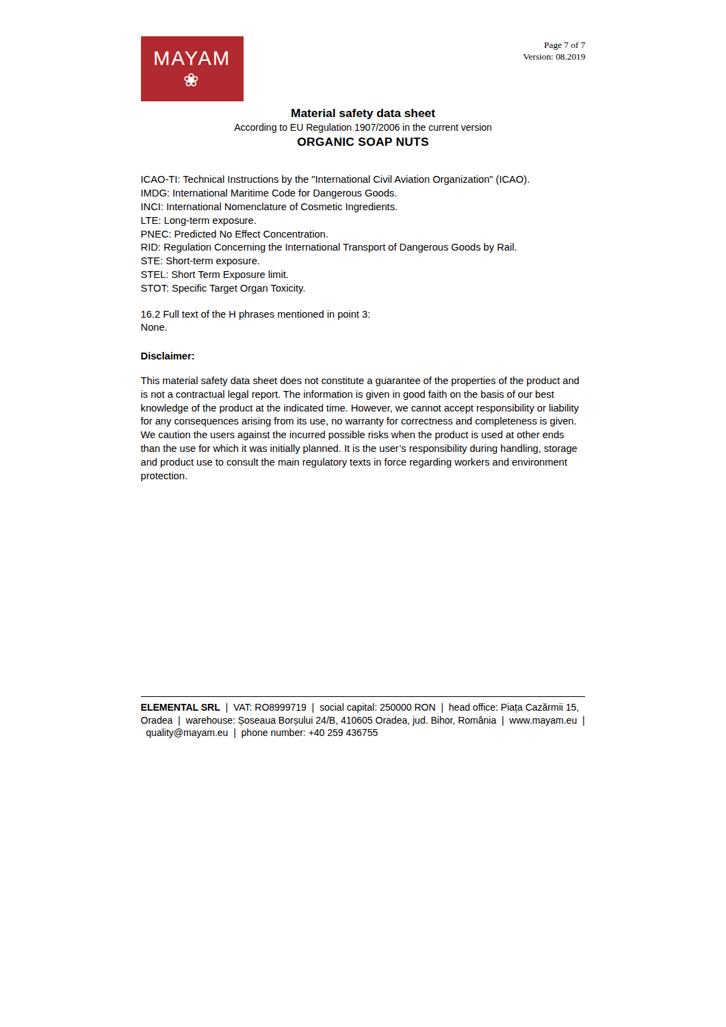MAYAM
❀
Page 7 of 7
Version: 08.2019
Material safety data sheet
According to EU Regulation 1907/2006 in the current version
ORGANIC SOAP NUTS
ICAO-TI: Technical Instructions by the "International Civil Aviation Organization" (ICAO).
IMDG: International Maritime Code for Dangerous Goods.
INCI: International Nomenclature of Cosmetic Ingredients.
LTE: Long-term exposure.
PNEC: Predicted No Effect Concentration.
RID: Regulation Concerning the International Transport of Dangerous Goods by Rail.
STE: Short-term exposure.
STEL: Short Term Exposure limit.
STOT: Specific Target Organ Toxicity.
16.2 Full text of the H phrases mentioned in point 3:
None.
Disclaimer:
This material safety data sheet does not constitute a guarantee of the properties of the product and is not a contractual legal report. The information is given in good faith on the basis of our best knowledge of the product at the indicated time. However, we cannot accept responsibility or liability for any consequences arising from its use, no warranty for correctness and completeness is given. We caution the users against the incurred possible risks when the product is used at other ends than the use for which it was initially planned. It is the user’s responsibility during handling, storage and product use to consult the main regulatory texts in force regarding workers and environment protection.
ELEMENTAL SRL | VAT: RO8999719 | social capital: 250000 RON | head office: Piața Cazărmii 15, Oradea | warehouse: Șoseaua Borșului 24/B, 410605 Oradea, jud. Bihor, România | www.mayam.eu | quality@mayam.eu | phone number: +40 259 436755